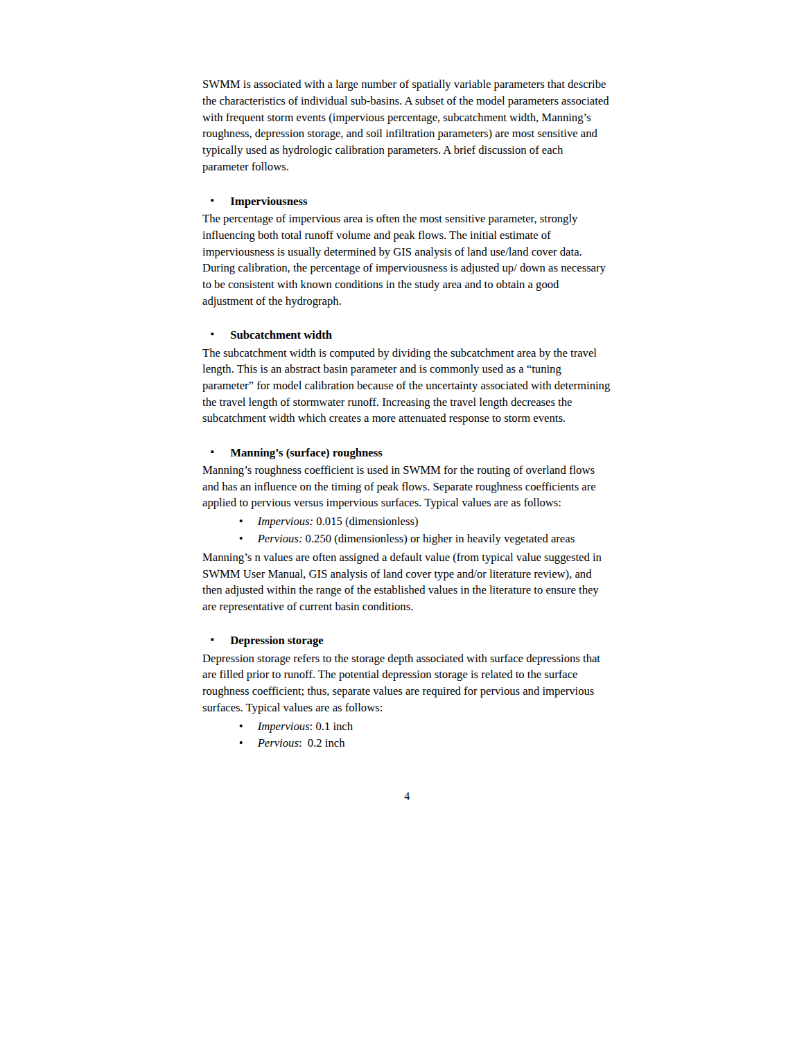SWMM is associated with a large number of spatially variable parameters that describe the characteristics of individual sub-basins. A subset of the model parameters associated with frequent storm events (impervious percentage, subcatchment width, Manning’s roughness, depression storage, and soil infiltration parameters) are most sensitive and typically used as hydrologic calibration parameters. A brief discussion of each parameter follows.
Imperviousness
The percentage of impervious area is often the most sensitive parameter, strongly influencing both total runoff volume and peak flows. The initial estimate of imperviousness is usually determined by GIS analysis of land use/land cover data. During calibration, the percentage of imperviousness is adjusted up/ down as necessary to be consistent with known conditions in the study area and to obtain a good adjustment of the hydrograph.
Subcatchment width
The subcatchment width is computed by dividing the subcatchment area by the travel length. This is an abstract basin parameter and is commonly used as a “tuning parameter” for model calibration because of the uncertainty associated with determining the travel length of stormwater runoff. Increasing the travel length decreases the subcatchment width which creates a more attenuated response to storm events.
Manning’s (surface) roughness
Manning’s roughness coefficient is used in SWMM for the routing of overland flows and has an influence on the timing of peak flows. Separate roughness coefficients are applied to pervious versus impervious surfaces. Typical values are as follows:
Impervious: 0.015 (dimensionless)
Pervious: 0.250 (dimensionless) or higher in heavily vegetated areas
Manning’s n values are often assigned a default value (from typical value suggested in SWMM User Manual, GIS analysis of land cover type and/or literature review), and then adjusted within the range of the established values in the literature to ensure they are representative of current basin conditions.
Depression storage
Depression storage refers to the storage depth associated with surface depressions that are filled prior to runoff. The potential depression storage is related to the surface roughness coefficient; thus, separate values are required for pervious and impervious surfaces. Typical values are as follows:
Impervious: 0.1 inch
Pervious: 0.2 inch
4